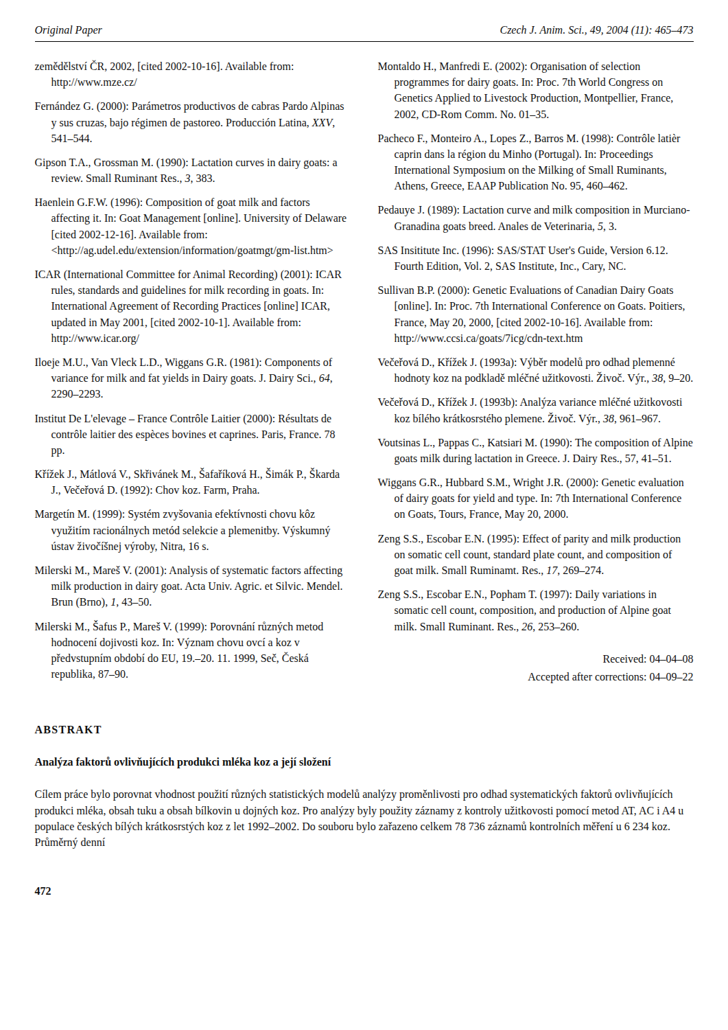Original Paper Czech J. Anim. Sci., 49, 2004 (11): 465–473
zemědělství ČR, 2002, [cited 2002-10-16]. Available from: http://www.mze.cz/
Fernández G. (2000): Parámetros productivos de cabras Pardo Alpinas y sus cruzas, bajo régimen de pastoreo. Producción Latina, XXV, 541–544.
Gipson T.A., Grossman M. (1990): Lactation curves in dairy goats: a review. Small Ruminant Res., 3, 383.
Haenlein G.F.W. (1996): Composition of goat milk and factors affecting it. In: Goat Management [online]. University of Delaware [cited 2002-12-16]. Available from: <http://ag.udel.edu/extension/information/goatmgt/gm-list.htm>
ICAR (International Committee for Animal Recording) (2001): ICAR rules, standards and guidelines for milk recording in goats. In: International Agreement of Recording Practices [online] ICAR, updated in May 2001, [cited 2002-10-1]. Available from: http://www.icar.org/
Iloeje M.U., Van Vleck L.D., Wiggans G.R. (1981): Components of variance for milk and fat yields in Dairy goats. J. Dairy Sci., 64, 2290–2293.
Institut De L'elevage – France Contrôle Laitier (2000): Résultats de contrôle laitier des espèces bovines et caprines. Paris, France. 78 pp.
Křížek J., Mátlová V., Skřivánek M., Šafaříková H., Šimák P., Škarda J., Večeřová D. (1992): Chov koz. Farm, Praha.
Margetín M. (1999): Systém zvyšovania efektívnosti chovu kôz využitím racionálnych metód selekcie a plemenitby. Výskumný ústav živočíšnej výroby, Nitra, 16 s.
Milerski M., Mareš V. (2001): Analysis of systematic factors affecting milk production in dairy goat. Acta Univ. Agric. et Silvic. Mendel. Brun (Brno), 1, 43–50.
Milerski M., Šafus P., Mareš V. (1999): Porovnání různých metod hodnocení dojivosti koz. In: Význam chovu ovcí a koz v předvstupním období do EU, 19.–20. 11. 1999, Seč, Česká republika, 87–90.
Montaldo H., Manfredi E. (2002): Organisation of selection programmes for dairy goats. In: Proc. 7th World Congress on Genetics Applied to Livestock Production, Montpellier, France, 2002, CD-Rom Comm. No. 01–35.
Pacheco F., Monteiro A., Lopes Z., Barros M. (1998): Contrôle latièr caprin dans la région du Minho (Portugal). In: Proceedings International Symposium on the Milking of Small Ruminants, Athens, Greece, EAAP Publication No. 95, 460–462.
Pedauye J. (1989): Lactation curve and milk composition in Murciano-Granadina goats breed. Anales de Veterinaria, 5, 3.
SAS Insititute Inc. (1996): SAS/STAT User's Guide, Version 6.12. Fourth Edition, Vol. 2, SAS Institute, Inc., Cary, NC.
Sullivan B.P. (2000): Genetic Evaluations of Canadian Dairy Goats [online]. In: Proc. 7th International Conference on Goats. Poitiers, France, May 20, 2000, [cited 2002-10-16]. Available from: http://www.ccsi.ca/goats/7icg/cdn-text.htm
Večeřová D., Křížek J. (1993a): Výběr modelů pro odhad plemenné hodnoty koz na podkladě mléčné užitkovosti. Živoč. Výr., 38, 9–20.
Večeřová D., Křížek J. (1993b): Analýza variance mléčné užitkovosti koz bílého krátkosrstého plemene. Živoč. Výr., 38, 961–967.
Voutsinas L., Pappas C., Katsiari M. (1990): The composition of Alpine goats milk during lactation in Greece. J. Dairy Res., 57, 41–51.
Wiggans G.R., Hubbard S.M., Wright J.R. (2000): Genetic evaluation of dairy goats for yield and type. In: 7th International Conference on Goats, Tours, France, May 20, 2000.
Zeng S.S., Escobar E.N. (1995): Effect of parity and milk production on somatic cell count, standard plate count, and composition of goat milk. Small Ruminamt. Res., 17, 269–274.
Zeng S.S., Escobar E.N., Popham T. (1997): Daily variations in somatic cell count, composition, and production of Alpine goat milk. Small Ruminant. Res., 26, 253–260.
Received: 04–04–08
Accepted after corrections: 04–09–22
ABSTRAKT
Analýza faktorů ovlivňujících produkci mléka koz a její složení
Cílem práce bylo porovnat vhodnost použití různých statistických modelů analýzy proměnlivosti pro odhad systematických faktorů ovlivňujících produkci mléka, obsah tuku a obsah bílkovin u dojných koz. Pro analýzy byly použity záznamy z kontroly užitkovosti pomocí metod AT, AC i A4 u populace českých bílých krátkosrstých koz z let 1992–2002. Do souboru bylo zařazeno celkem 78 736 záznamů kontrolních měření u 6 234 koz. Průměrný denní
472